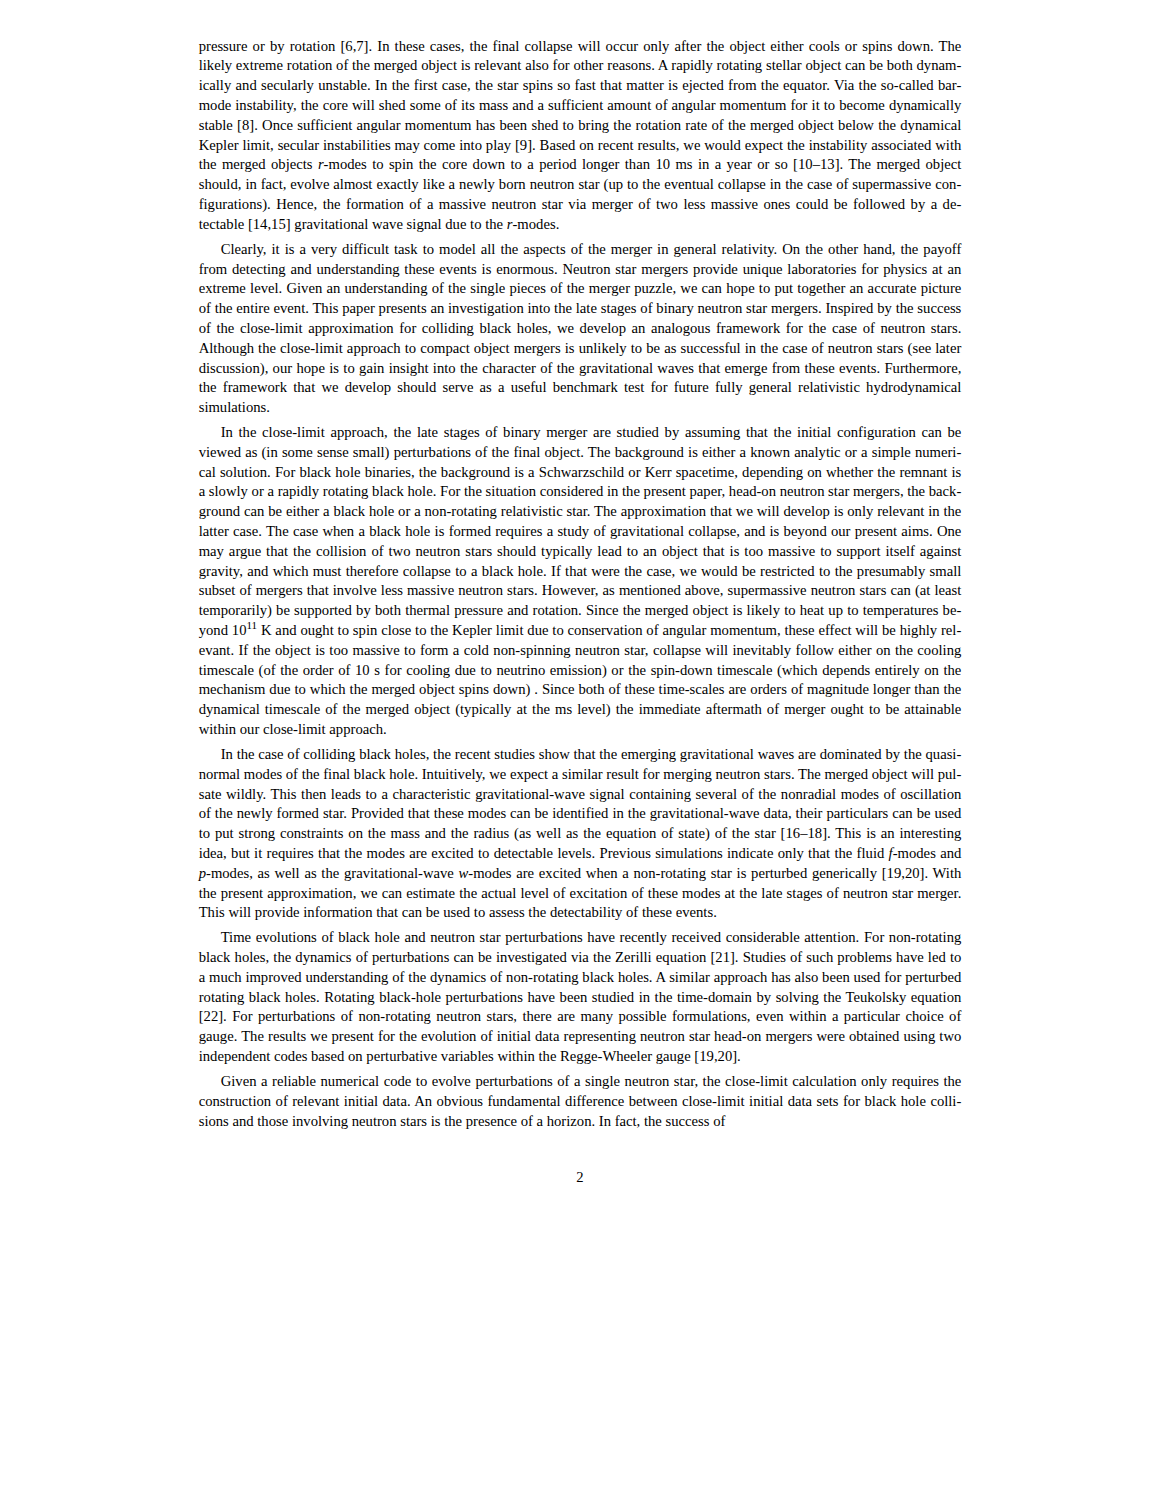pressure or by rotation [6,7]. In these cases, the final collapse will occur only after the object either cools or spins down. The likely extreme rotation of the merged object is relevant also for other reasons. A rapidly rotating stellar object can be both dynamically and secularly unstable. In the first case, the star spins so fast that matter is ejected from the equator. Via the so-called bar-mode instability, the core will shed some of its mass and a sufficient amount of angular momentum for it to become dynamically stable [8]. Once sufficient angular momentum has been shed to bring the rotation rate of the merged object below the dynamical Kepler limit, secular instabilities may come into play [9]. Based on recent results, we would expect the instability associated with the merged objects r-modes to spin the core down to a period longer than 10 ms in a year or so [10–13]. The merged object should, in fact, evolve almost exactly like a newly born neutron star (up to the eventual collapse in the case of supermassive configurations). Hence, the formation of a massive neutron star via merger of two less massive ones could be followed by a detectable [14,15] gravitational wave signal due to the r-modes.
Clearly, it is a very difficult task to model all the aspects of the merger in general relativity. On the other hand, the payoff from detecting and understanding these events is enormous. Neutron star mergers provide unique laboratories for physics at an extreme level. Given an understanding of the single pieces of the merger puzzle, we can hope to put together an accurate picture of the entire event. This paper presents an investigation into the late stages of binary neutron star mergers. Inspired by the success of the close-limit approximation for colliding black holes, we develop an analogous framework for the case of neutron stars. Although the close-limit approach to compact object mergers is unlikely to be as successful in the case of neutron stars (see later discussion), our hope is to gain insight into the character of the gravitational waves that emerge from these events. Furthermore, the framework that we develop should serve as a useful benchmark test for future fully general relativistic hydrodynamical simulations.
In the close-limit approach, the late stages of binary merger are studied by assuming that the initial configuration can be viewed as (in some sense small) perturbations of the final object. The background is either a known analytic or a simple numerical solution. For black hole binaries, the background is a Schwarzschild or Kerr spacetime, depending on whether the remnant is a slowly or a rapidly rotating black hole. For the situation considered in the present paper, head-on neutron star mergers, the background can be either a black hole or a non-rotating relativistic star. The approximation that we will develop is only relevant in the latter case. The case when a black hole is formed requires a study of gravitational collapse, and is beyond our present aims. One may argue that the collision of two neutron stars should typically lead to an object that is too massive to support itself against gravity, and which must therefore collapse to a black hole. If that were the case, we would be restricted to the presumably small subset of mergers that involve less massive neutron stars. However, as mentioned above, supermassive neutron stars can (at least temporarily) be supported by both thermal pressure and rotation. Since the merged object is likely to heat up to temperatures beyond 1011 K and ought to spin close to the Kepler limit due to conservation of angular momentum, these effect will be highly relevant. If the object is too massive to form a cold non-spinning neutron star, collapse will inevitably follow either on the cooling timescale (of the order of 10 s for cooling due to neutrino emission) or the spin-down timescale (which depends entirely on the mechanism due to which the merged object spins down) . Since both of these time-scales are orders of magnitude longer than the dynamical timescale of the merged object (typically at the ms level) the immediate aftermath of merger ought to be attainable within our close-limit approach.
In the case of colliding black holes, the recent studies show that the emerging gravitational waves are dominated by the quasinormal modes of the final black hole. Intuitively, we expect a similar result for merging neutron stars. The merged object will pulsate wildly. This then leads to a characteristic gravitational-wave signal containing several of the nonradial modes of oscillation of the newly formed star. Provided that these modes can be identified in the gravitational-wave data, their particulars can be used to put strong constraints on the mass and the radius (as well as the equation of state) of the star [16–18]. This is an interesting idea, but it requires that the modes are excited to detectable levels. Previous simulations indicate only that the fluid f-modes and p-modes, as well as the gravitational-wave w-modes are excited when a non-rotating star is perturbed generically [19,20]. With the present approximation, we can estimate the actual level of excitation of these modes at the late stages of neutron star merger. This will provide information that can be used to assess the detectability of these events.
Time evolutions of black hole and neutron star perturbations have recently received considerable attention. For non-rotating black holes, the dynamics of perturbations can be investigated via the Zerilli equation [21]. Studies of such problems have led to a much improved understanding of the dynamics of non-rotating black holes. A similar approach has also been used for perturbed rotating black holes. Rotating black-hole perturbations have been studied in the time-domain by solving the Teukolsky equation [22]. For perturbations of non-rotating neutron stars, there are many possible formulations, even within a particular choice of gauge. The results we present for the evolution of initial data representing neutron star head-on mergers were obtained using two independent codes based on perturbative variables within the Regge-Wheeler gauge [19,20].
Given a reliable numerical code to evolve perturbations of a single neutron star, the close-limit calculation only requires the construction of relevant initial data. An obvious fundamental difference between close-limit initial data sets for black hole collisions and those involving neutron stars is the presence of a horizon. In fact, the success of
2